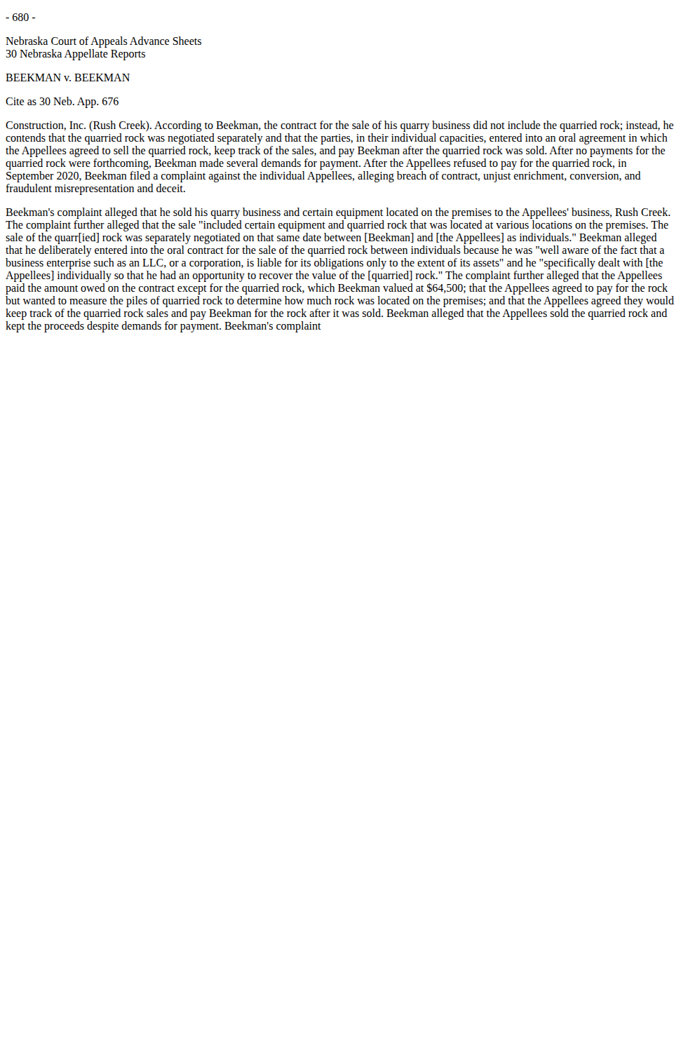- 680 -
Nebraska Court of Appeals Advance Sheets
30 Nebraska Appellate Reports
BEEKMAN v. BEEKMAN
Cite as 30 Neb. App. 676
Construction, Inc. (Rush Creek). According to Beekman, the contract for the sale of his quarry business did not include the quarried rock; instead, he contends that the quarried rock was negotiated separately and that the parties, in their individual capacities, entered into an oral agreement in which the Appellees agreed to sell the quarried rock, keep track of the sales, and pay Beekman after the quarried rock was sold. After no payments for the quarried rock were forthcoming, Beekman made several demands for payment. After the Appellees refused to pay for the quarried rock, in September 2020, Beekman filed a complaint against the individual Appellees, alleging breach of contract, unjust enrichment, conversion, and fraudulent misrepresentation and deceit.
Beekman's complaint alleged that he sold his quarry business and certain equipment located on the premises to the Appellees' business, Rush Creek. The complaint further alleged that the sale "included certain equipment and quarried rock that was located at various locations on the premises. The sale of the quarr[ied] rock was separately negotiated on that same date between [Beekman] and [the Appellees] as individuals." Beekman alleged that he deliberately entered into the oral contract for the sale of the quarried rock between individuals because he was "well aware of the fact that a business enterprise such as an LLC, or a corporation, is liable for its obligations only to the extent of its assets" and he "specifically dealt with [the Appellees] individually so that he had an opportunity to recover the value of the [quarried] rock." The complaint further alleged that the Appellees paid the amount owed on the contract except for the quarried rock, which Beekman valued at $64,500; that the Appellees agreed to pay for the rock but wanted to measure the piles of quarried rock to determine how much rock was located on the premises; and that the Appellees agreed they would keep track of the quarried rock sales and pay Beekman for the rock after it was sold. Beekman alleged that the Appellees sold the quarried rock and kept the proceeds despite demands for payment. Beekman's complaint